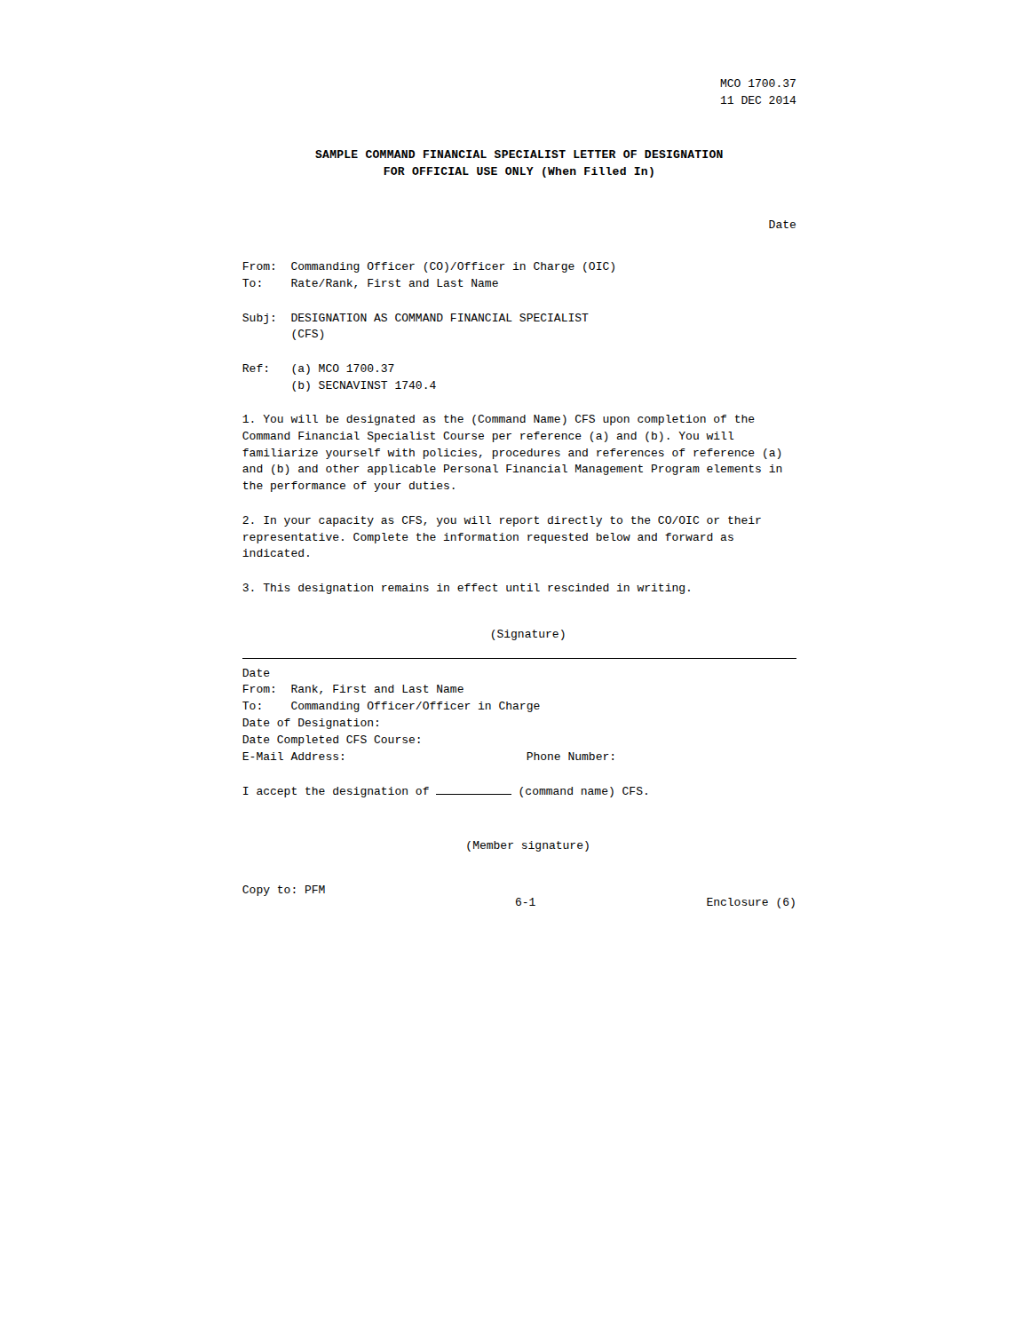MCO 1700.37 11 DEC 2014
SAMPLE COMMAND FINANCIAL SPECIALIST LETTER OF DESIGNATION
FOR OFFICIAL USE ONLY (When Filled In)
Date
From: Commanding Officer (CO)/Officer in Charge (OIC)
To: Rate/Rank, First and Last Name
Subj: DESIGNATION AS COMMAND FINANCIAL SPECIALIST
(CFS)
Ref: (a) MCO 1700.37
(b) SECNAVINST 1740.4
1. You will be designated as the (Command Name) CFS upon completion of the Command Financial Specialist Course per reference (a) and (b). You will familiarize yourself with policies, procedures and references of reference (a) and (b) and other applicable Personal Financial Management Program elements in the performance of your duties.
2. In your capacity as CFS, you will report directly to the CO/OIC or their representative. Complete the information requested below and forward as indicated.
3. This designation remains in effect until rescinded in writing.
(Signature)
Date From: Rank, First and Last Name To: Commanding Officer/Officer in Charge Date of Designation: Date Completed CFS Course: E-Mail Address: Phone Number:
I accept the designation of (command name) CFS.
(Member signature)
Copy to: PFM
6-1 Enclosure (6)